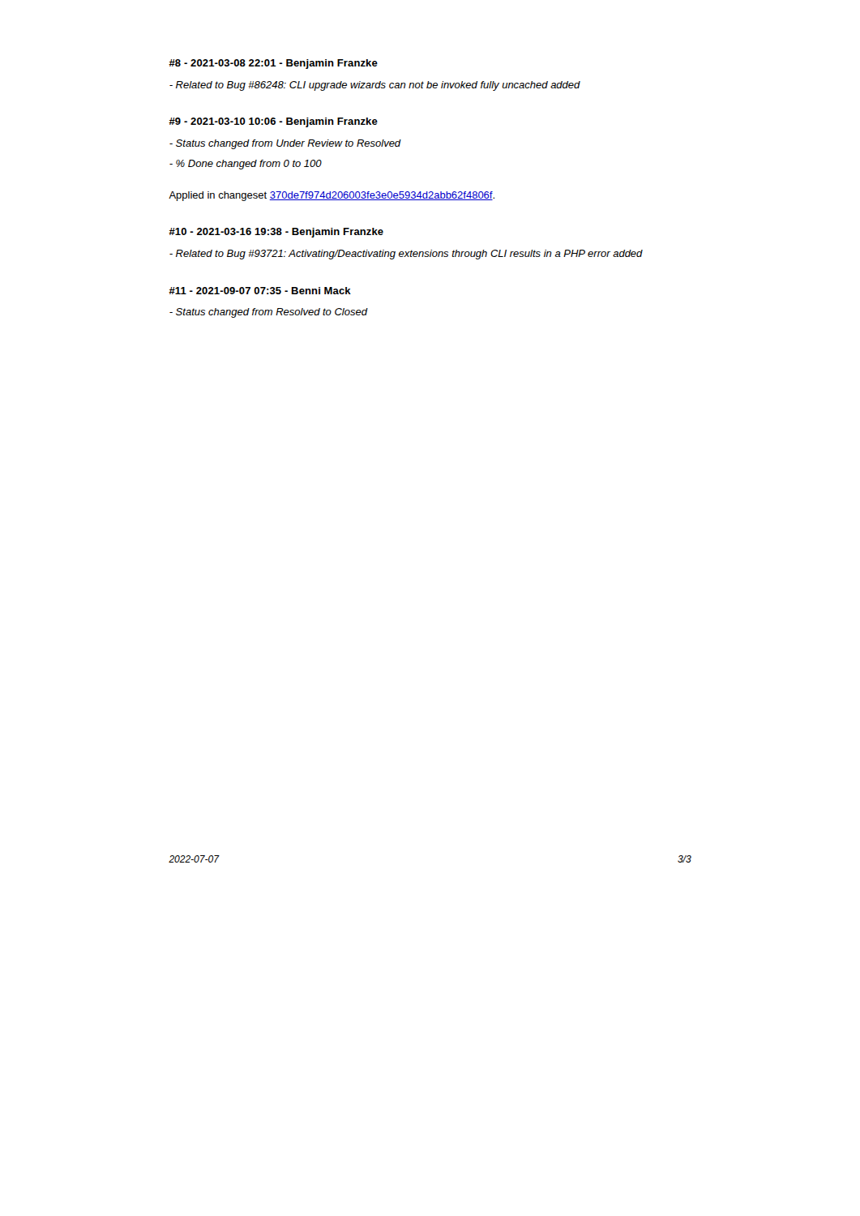#8 - 2021-03-08 22:01 - Benjamin Franzke
- Related to Bug #86248: CLI upgrade wizards can not be invoked fully uncached added
#9 - 2021-03-10 10:06 - Benjamin Franzke
- Status changed from Under Review to Resolved
- % Done changed from 0 to 100
Applied in changeset 370de7f974d206003fe3e0e5934d2abb62f4806f.
#10 - 2021-03-16 19:38 - Benjamin Franzke
- Related to Bug #93721: Activating/Deactivating extensions through CLI results in a PHP error added
#11 - 2021-09-07 07:35 - Benni Mack
- Status changed from Resolved to Closed
2022-07-07 3/3